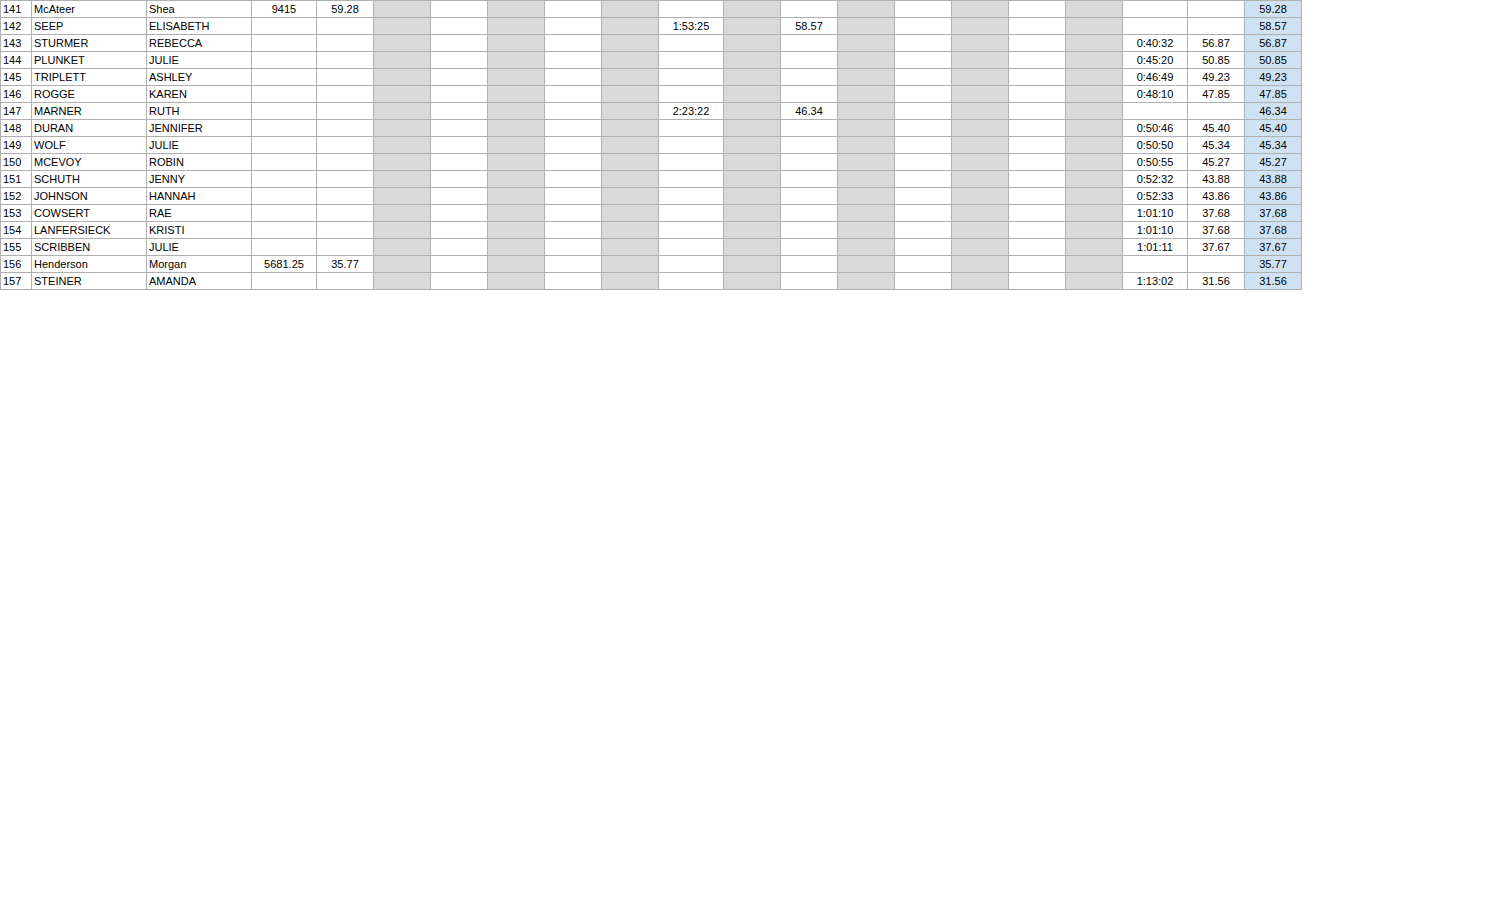| 141 | McAteer | Shea | 9415 | 59.28 | | | | | | | | | | | | | | | | 59.28 |
| 142 | SEEP | ELISABETH | | | | | | | | 1:53:25 | | 58.57 | | | | | | | | 58.57 |
| 143 | STURMER | REBECCA | | | | | | | | | | | | | | | | 0:40:32 | 56.87 | 56.87 |
| 144 | PLUNKET | JULIE | | | | | | | | | | | | | | | | 0:45:20 | 50.85 | 50.85 |
| 145 | TRIPLETT | ASHLEY | | | | | | | | | | | | | | | | 0:46:49 | 49.23 | 49.23 |
| 146 | ROGGE | KAREN | | | | | | | | | | | | | | | | 0:48:10 | 47.85 | 47.85 |
| 147 | MARNER | RUTH | | | | | | | | 2:23:22 | | 46.34 | | | | | | | | 46.34 |
| 148 | DURAN | JENNIFER | | | | | | | | | | | | | | | | 0:50:46 | 45.40 | 45.40 |
| 149 | WOLF | JULIE | | | | | | | | | | | | | | | | 0:50:50 | 45.34 | 45.34 |
| 150 | MCEVOY | ROBIN | | | | | | | | | | | | | | | | 0:50:55 | 45.27 | 45.27 |
| 151 | SCHUTH | JENNY | | | | | | | | | | | | | | | | 0:52:32 | 43.88 | 43.88 |
| 152 | JOHNSON | HANNAH | | | | | | | | | | | | | | | | 0:52:33 | 43.86 | 43.86 |
| 153 | COWSERT | RAE | | | | | | | | | | | | | | | | 1:01:10 | 37.68 | 37.68 |
| 154 | LANFERSIECK | KRISTI | | | | | | | | | | | | | | | | 1:01:10 | 37.68 | 37.68 |
| 155 | SCRIBBEN | JULIE | | | | | | | | | | | | | | | | 1:01:11 | 37.67 | 37.67 |
| 156 | Henderson | Morgan | 5681.25 | 35.77 | | | | | | | | | | | | | | | | 35.77 |
| 157 | STEINER | AMANDA | | | | | | | | | | | | | | | | 1:13:02 | 31.56 | 31.56 |